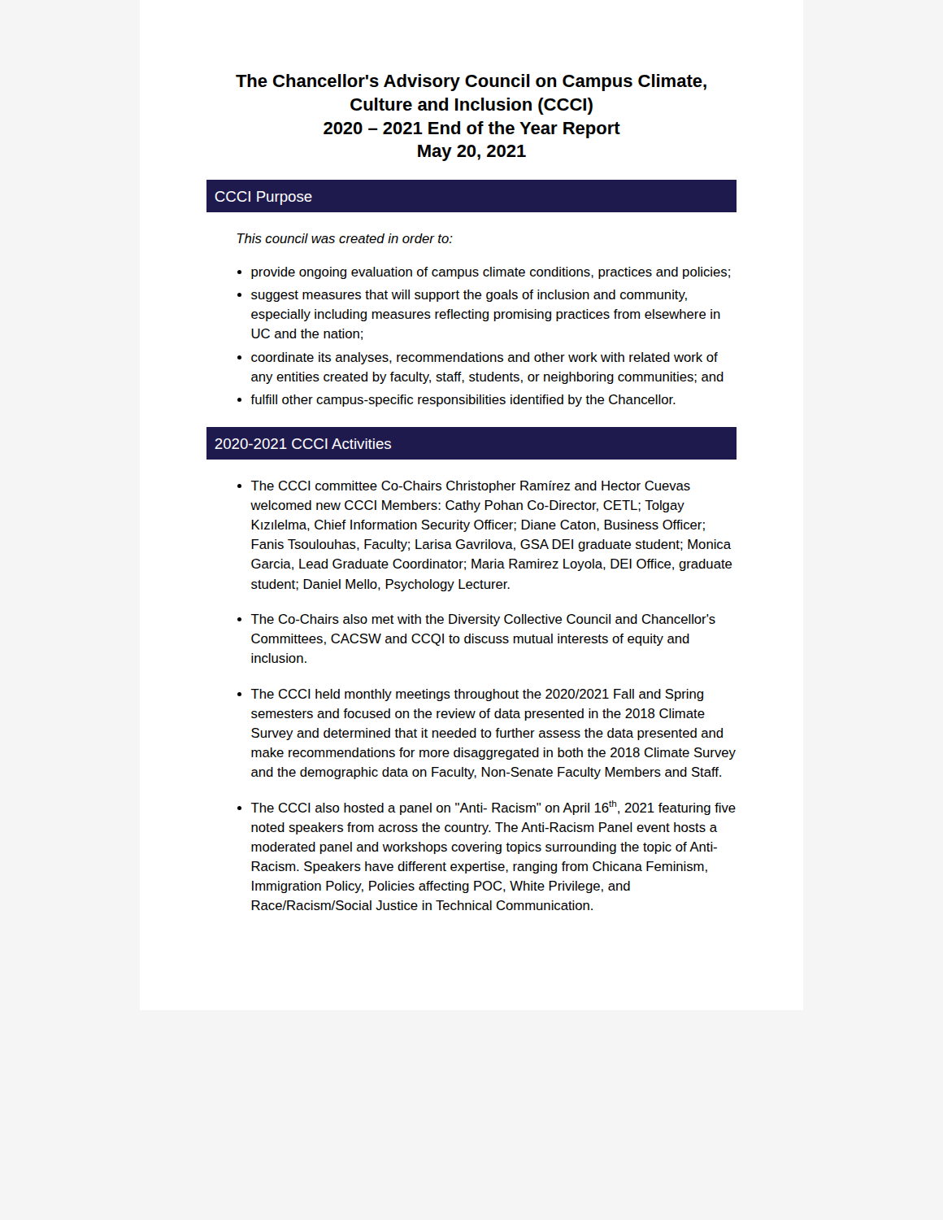The Chancellor's Advisory Council on Campus Climate, Culture and Inclusion (CCCI)
2020 – 2021 End of the Year Report
May 20, 2021
CCCI Purpose
This council was created in order to:
provide ongoing evaluation of campus climate conditions, practices and policies;
suggest measures that will support the goals of inclusion and community, especially including measures reflecting promising practices from elsewhere in UC and the nation;
coordinate its analyses, recommendations and other work with related work of any entities created by faculty, staff, students, or neighboring communities; and
fulfill other campus-specific responsibilities identified by the Chancellor.
2020-2021 CCCI Activities
The CCCI committee Co-Chairs Christopher Ramírez and Hector Cuevas welcomed new CCCI Members: Cathy Pohan Co-Director, CETL; Tolgay Kızılelma, Chief Information Security Officer; Diane Caton, Business Officer; Fanis Tsoulouhas, Faculty; Larisa Gavrilova, GSA DEI graduate student; Monica Garcia, Lead Graduate Coordinator; Maria Ramirez Loyola, DEI Office, graduate student; Daniel Mello, Psychology Lecturer.
The Co-Chairs also met with the Diversity Collective Council and Chancellor's Committees, CACSW and CCQI to discuss mutual interests of equity and inclusion.
The CCCI held monthly meetings throughout the 2020/2021 Fall and Spring semesters and focused on the review of data presented in the 2018 Climate Survey and determined that it needed to further assess the data presented and make recommendations for more disaggregated in both the 2018 Climate Survey and the demographic data on Faculty, Non-Senate Faculty Members and Staff.
The CCCI also hosted a panel on "Anti- Racism" on April 16th, 2021 featuring five noted speakers from across the country. The Anti-Racism Panel event hosts a moderated panel and workshops covering topics surrounding the topic of Anti-Racism. Speakers have different expertise, ranging from Chicana Feminism, Immigration Policy, Policies affecting POC, White Privilege, and Race/Racism/Social Justice in Technical Communication.